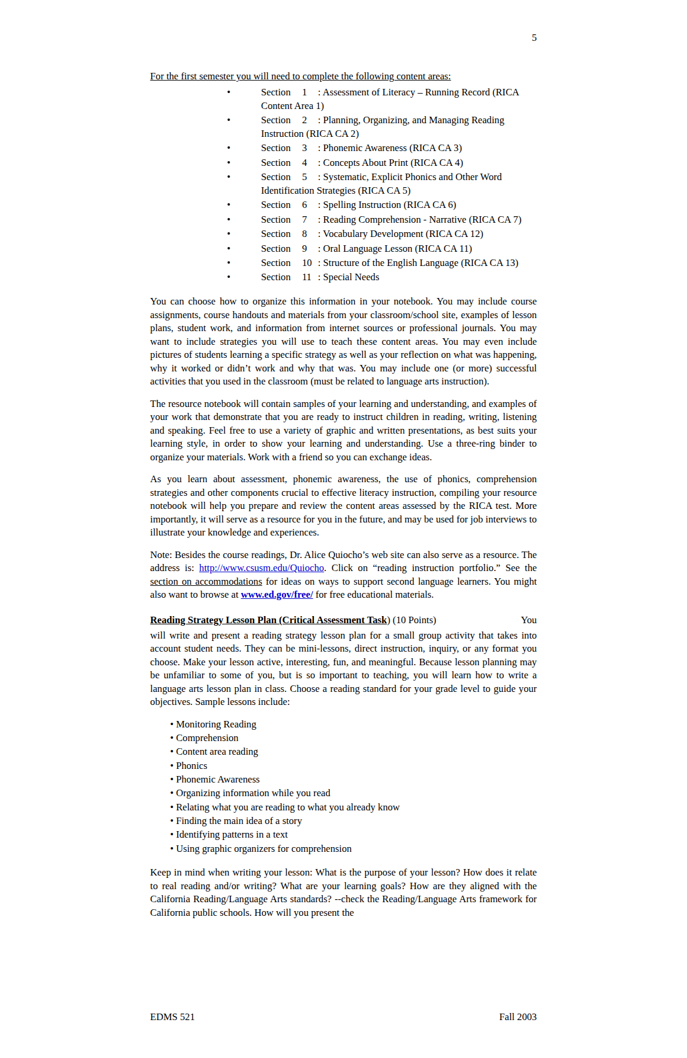5
For the first semester you will need to complete the following content areas:
Section 1: Assessment of Literacy – Running Record (RICA Content Area 1)
Section 2: Planning, Organizing, and Managing Reading Instruction (RICA CA 2)
Section 3: Phonemic Awareness (RICA CA 3)
Section 4: Concepts About Print (RICA CA 4)
Section 5: Systematic, Explicit Phonics and Other Word Identification Strategies (RICA CA 5)
Section 6: Spelling Instruction (RICA CA 6)
Section 7: Reading Comprehension - Narrative (RICA CA 7)
Section 8: Vocabulary Development (RICA CA 12)
Section 9: Oral Language Lesson (RICA CA 11)
Section 10: Structure of the English Language (RICA CA 13)
Section 11: Special Needs
You can choose how to organize this information in your notebook. You may include course assignments, course handouts and materials from your classroom/school site, examples of lesson plans, student work, and information from internet sources or professional journals. You may want to include strategies you will use to teach these content areas. You may even include pictures of students learning a specific strategy as well as your reflection on what was happening, why it worked or didn’t work and why that was. You may include one (or more) successful activities that you used in the classroom (must be related to language arts instruction).
The resource notebook will contain samples of your learning and understanding, and examples of your work that demonstrate that you are ready to instruct children in reading, writing, listening and speaking. Feel free to use a variety of graphic and written presentations, as best suits your learning style, in order to show your learning and understanding. Use a three-ring binder to organize your materials. Work with a friend so you can exchange ideas.
As you learn about assessment, phonemic awareness, the use of phonics, comprehension strategies and other components crucial to effective literacy instruction, compiling your resource notebook will help you prepare and review the content areas assessed by the RICA test. More importantly, it will serve as a resource for you in the future, and may be used for job interviews to illustrate your knowledge and experiences.
Note: Besides the course readings, Dr. Alice Quiocho’s web site can also serve as a resource. The address is: http://www.csusm.edu/Quiocho. Click on “reading instruction portfolio.” See the section on accommodations for ideas on ways to support second language learners. You might also want to browse at www.ed.gov/free/ for free educational materials.
Reading Strategy Lesson Plan (Critical Assessment Task
) (10 Points) You
will write and present a reading strategy lesson plan for a small group activity that takes into account student needs. They can be mini-lessons, direct instruction, inquiry, or any format you choose. Make your lesson active, interesting, fun, and meaningful. Because lesson planning may be unfamiliar to some of you, but is so important to teaching, you will learn how to write a language arts lesson plan in class. Choose a reading standard for your grade level to guide your objectives. Sample lessons include:
Monitoring Reading
Comprehension
Content area reading
Phonics
Phonemic Awareness
Organizing information while you read
Relating what you are reading to what you already know
Finding the main idea of a story
Identifying patterns in a text
Using graphic organizers for comprehension
Keep in mind when writing your lesson: What is the purpose of your lesson? How does it relate to real reading and/or writing? What are your learning goals? How are they aligned with the California Reading/Language Arts standards? --check the Reading/Language Arts framework for California public schools. How will you present the
EDMS 521 Fall 2003